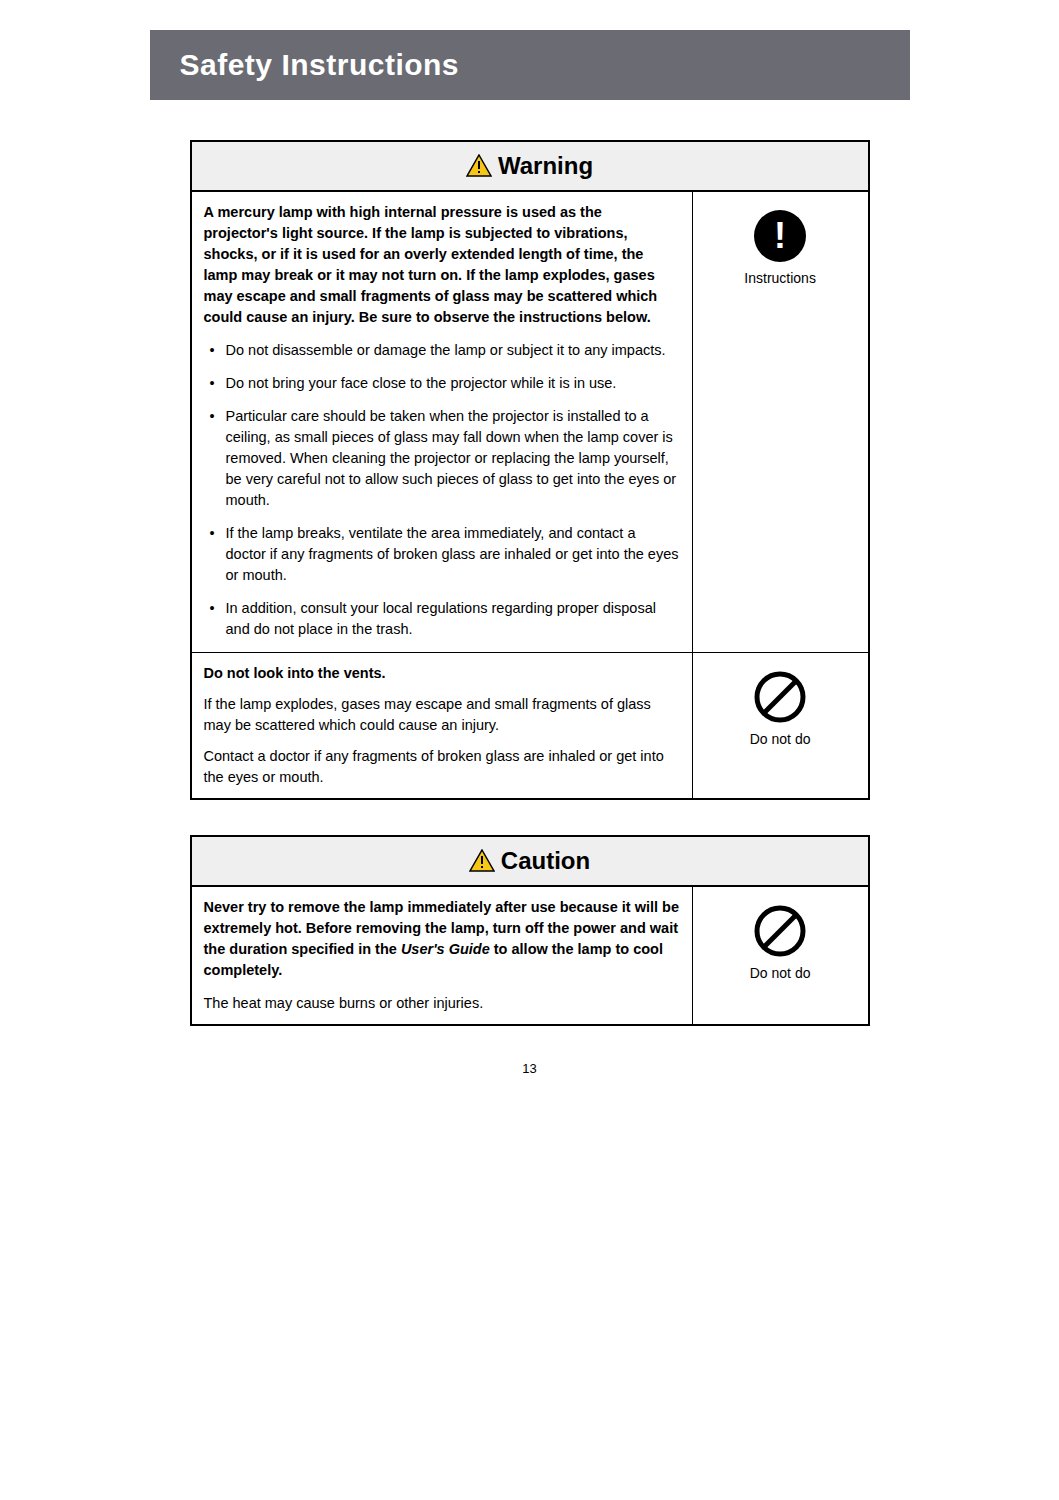Safety Instructions
| Warning |
| A mercury lamp with high internal pressure is used as the projector's light source. If the lamp is subjected to vibrations, shocks, or if it is used for an overly extended length of time, the lamp may break or it may not turn on. If the lamp explodes, gases may escape and small fragments of glass may be scattered which could cause an injury. Be sure to observe the instructions below. Do not disassemble or damage the lamp or subject it to any impacts. Do not bring your face close to the projector while it is in use. Particular care should be taken when the projector is installed to a ceiling, as small pieces of glass may fall down when the lamp cover is removed. When cleaning the projector or replacing the lamp yourself, be very careful not to allow such pieces of glass to get into the eyes or mouth. If the lamp breaks, ventilate the area immediately, and contact a doctor if any fragments of broken glass are inhaled or get into the eyes or mouth. In addition, consult your local regulations regarding proper disposal and do not place in the trash. | ! Instructions |
| Do not look into the vents. If the lamp explodes, gases may escape and small fragments of glass may be scattered which could cause an injury. Contact a doctor if any fragments of broken glass are inhaled or get into the eyes or mouth. | Do not do |
| Caution |
| Never try to remove the lamp immediately after use because it will be extremely hot. Before removing the lamp, turn off the power and wait the duration specified in the User's Guide to allow the lamp to cool completely. The heat may cause burns or other injuries. | Do not do |
13